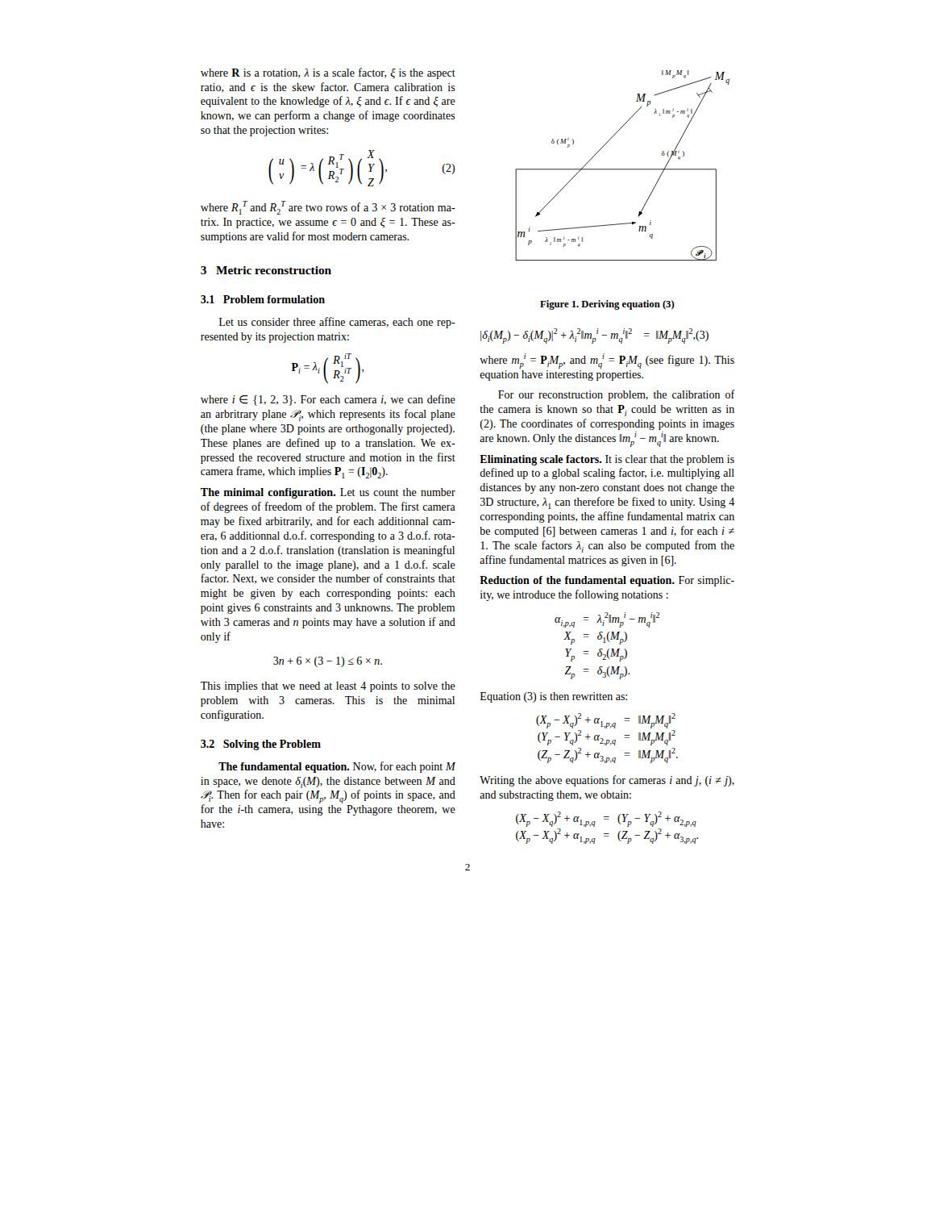where R is a rotation, λ is a scale factor, ξ is the aspect ratio, and ϵ is the skew factor. Camera calibration is equivalent to the knowledge of λ, ξ and ϵ. If ϵ and ξ are known, we can perform a change of image coordinates so that the projection writes:
(
| u |
| v |
) = λ (
| R 1 T |
| R 2 T |
) (
| X |
| Y |
| Z |
), (2)
where R1T and R2T are two rows of a 3 × 3 rotation matrix. In practice, we assume ϵ = 0 and ξ = 1. These assumptions are valid for most modern cameras.
3 Metric reconstruction
3.1 Problem formulation
Let us consider three affine cameras, each one represented by its projection matrix:
Pi = λi (
| R 1 i T |
| R 2 i T |
),
where i ∈ {1, 2, 3}. For each camera i, we can define an arbritrary plane 𝒫i, which represents its focal plane (the plane where 3D points are orthogonally projected). These planes are defined up to a translation. We expressed the recovered structure and motion in the first camera frame, which implies P1 = (I2|02).
The minimal configuration. Let us count the number of degrees of freedom of the problem. The first camera may be fixed arbitrarily, and for each additionnal camera, 6 additionnal d.o.f. corresponding to a 3 d.o.f. rotation and a 2 d.o.f. translation (translation is meaningful only parallel to the image plane), and a 1 d.o.f. scale factor. Next, we consider the number of constraints that might be given by each corresponding points: each point gives 6 constraints and 3 unknowns. The problem with 3 cameras and n points may have a solution if and only if
3n + 6 × (3 − 1) ≤ 6 × n.
This implies that we need at least 4 points to solve the problem with 3 cameras. This is the minimal configuration.
3.2 Solving the Problem
The fundamental equation. Now, for each point M in space, we denote δi(M), the distance between M and 𝒫i. Then for each pair (Mp, Mq) of points in space, and for the i-th camera, using the Pythagore theorem, we have:
M q M p ‖ M p M q ‖ λ i ‖ m i p - m i q ‖ δ ( M i p ) δ ( M i q ) m i p m i q λ i ‖ m i p - m i q ‖ 𝒫 i
Figure 1. Deriving equation (3)
|δi(Mp) − δi(Mq)|2 + λi2‖mpi − mqi‖2 = ‖MpMq‖2,(3)
where mpi = PiMp, and mqi = PiMq (see figure 1). This equation have interesting properties.
For our reconstruction problem, the calibration of the camera is known so that Pi could be written as in (2). The coordinates of corresponding points in images are known. Only the distances ‖mpi − mqi‖ are known.
Eliminating scale factors. It is clear that the problem is defined up to a global scaling factor, i.e. multiplying all distances by any non-zero constant does not change the 3D structure, λ1 can therefore be fixed to unity. Using 4 corresponding points, the affine fundamental matrix can be computed [6] between cameras 1 and i, for each i ≠ 1. The scale factors λi can also be computed from the affine fundamental matrices as given in [6].
Reduction of the fundamental equation. For simplicity, we introduce the following notations :
αi,p,q = λi2‖mpi − mqi‖2
Xp = δ1(Mp)
Yp = δ2(Mp)
Zp = δ3(Mp).
Equation (3) is then rewritten as:
(Xp − Xq)2 + α1,p,q = ‖MpMq‖2
(Yp − Yq)2 + α2,p,q = ‖MpMq‖2
(Zp − Zq)2 + α3,p,q = ‖MpMq‖2.
Writing the above equations for cameras i and j, (i ≠ j), and substracting them, we obtain:
(Xp − Xq)2 + α1,p,q = (Yp − Yq)2 + α2,p,q
(Xp − Xq)2 + α1,p,q = (Zp − Zq)2 + α3,p,q.
2